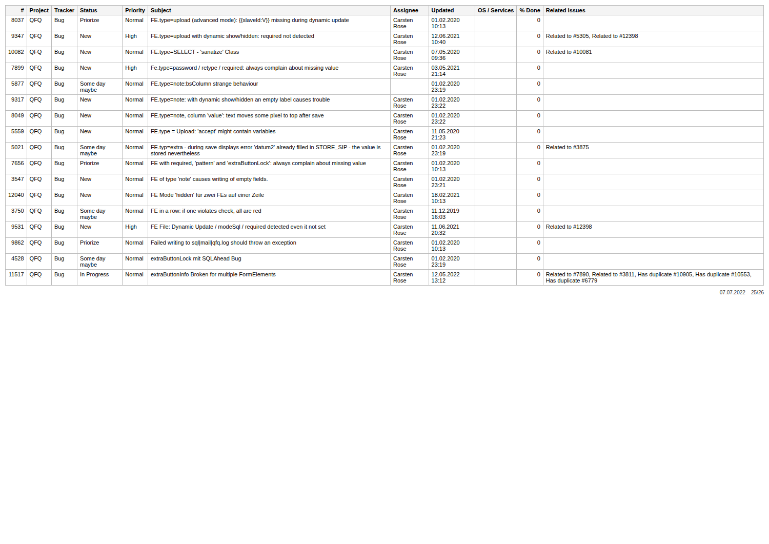| # | Project | Tracker | Status | Priority | Subject | Assignee | Updated | OS / Services | % Done | Related issues |
| --- | --- | --- | --- | --- | --- | --- | --- | --- | --- | --- |
| 8037 | QFQ | Bug | Priorize | Normal | FE.type=upload (advanced mode): {{slaveId:V}} missing during dynamic update | Carsten Rose | 01.02.2020 10:13 | | 0 | |
| 9347 | QFQ | Bug | New | High | FE.type=upload with dynamic show/hidden: required not detected | Carsten Rose | 12.06.2021 10:40 | | 0 | Related to #5305, Related to #12398 |
| 10082 | QFQ | Bug | New | Normal | FE.type=SELECT - 'sanatize' Class | Carsten Rose | 07.05.2020 09:36 | | 0 | Related to #10081 |
| 7899 | QFQ | Bug | New | High | Fe.type=password / retype / required: always complain about missing value | Carsten Rose | 03.05.2021 21:14 | | 0 | |
| 5877 | QFQ | Bug | Some day maybe | Normal | FE.type=note:bsColumn strange behaviour | | 01.02.2020 23:19 | | 0 | |
| 9317 | QFQ | Bug | New | Normal | FE.type=note: with dynamic show/hidden an empty label causes trouble | Carsten Rose | 01.02.2020 23:22 | | 0 | |
| 8049 | QFQ | Bug | New | Normal | FE.type=note, column 'value': text moves some pixel to top after save | Carsten Rose | 01.02.2020 23:22 | | 0 | |
| 5559 | QFQ | Bug | New | Normal | FE.type = Upload: 'accept' might contain variables | Carsten Rose | 11.05.2020 21:23 | | 0 | |
| 5021 | QFQ | Bug | Some day maybe | Normal | FE.typ=extra - during save displays error 'datum2' already filled in STORE_SIP - the value is stored nevertheless | Carsten Rose | 01.02.2020 23:19 | | 0 | Related to #3875 |
| 7656 | QFQ | Bug | Priorize | Normal | FE with required, 'pattern' and 'extraButtonLock': always complain about missing value | Carsten Rose | 01.02.2020 10:13 | | 0 | |
| 3547 | QFQ | Bug | New | Normal | FE of type 'note' causes writing of empty fields. | Carsten Rose | 01.02.2020 23:21 | | 0 | |
| 12040 | QFQ | Bug | New | Normal | FE Mode 'hidden' für zwei FEs auf einer Zeile | Carsten Rose | 18.02.2021 10:13 | | 0 | |
| 3750 | QFQ | Bug | Some day maybe | Normal | FE in a row: if one violates check, all are red | Carsten Rose | 11.12.2019 16:03 | | 0 | |
| 9531 | QFQ | Bug | New | High | FE File: Dynamic Update / modeSql / required detected even it not set | Carsten Rose | 11.06.2021 20:32 | | 0 | Related to #12398 |
| 9862 | QFQ | Bug | Priorize | Normal | Failed writing to sql/mail/qfq.log should throw an exception | Carsten Rose | 01.02.2020 10:13 | | 0 | |
| 4528 | QFQ | Bug | Some day maybe | Normal | extraButtonLock mit SQLAhead Bug | Carsten Rose | 01.02.2020 23:19 | | 0 | |
| 11517 | QFQ | Bug | In Progress | Normal | extraButtonInfo Broken for multiple FormElements | Carsten Rose | 12.05.2022 13:12 | | 0 | Related to #7890, Related to #3811, Has duplicate #10905, Has duplicate #10553, Has duplicate #6779 |
07.07.2022 25/26